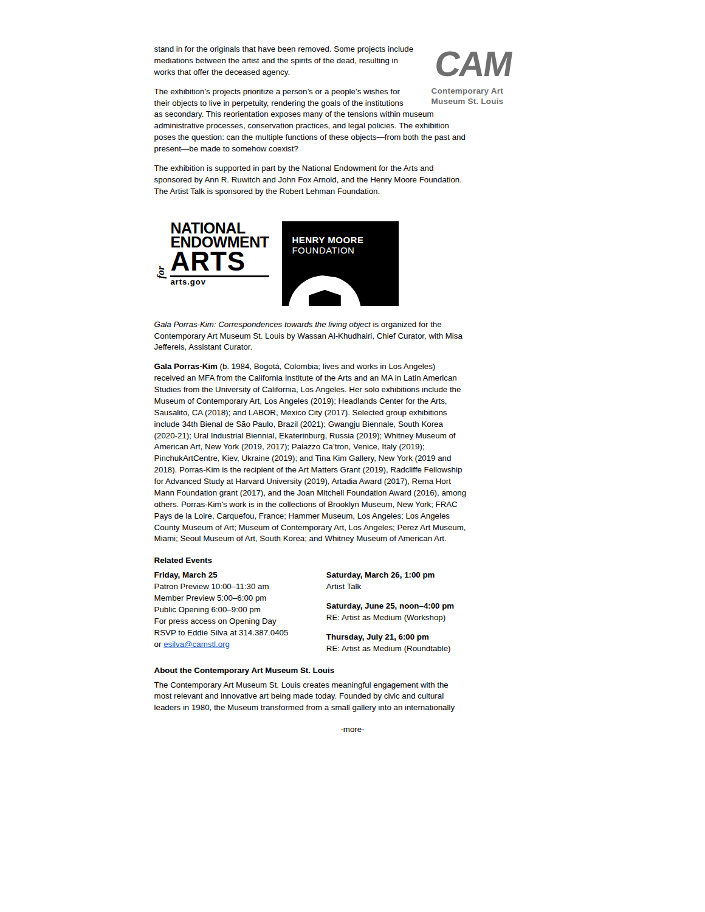CAM
Contemporary Art
Museum St. Louis
stand in for the originals that have been removed. Some projects include mediations between the artist and the spirits of the dead, resulting in works that offer the deceased agency.
The exhibition’s projects prioritize a person’s or a people’s wishes for their objects to live in perpetuity, rendering the goals of the institutions as secondary. This reorientation exposes many of the tensions within museum administrative processes, conservation practices, and legal policies. The exhibition poses the question: can the multiple functions of these objects—from both the past and present—be made to somehow coexist?
The exhibition is supported in part by the National Endowment for the Arts and sponsored by Ann R. Ruwitch and John Fox Arnold, and the Henry Moore Foundation. The Artist Talk is sponsored by the Robert Lehman Foundation.
for
NATIONAL
ENDOWMENT
ARTS
arts.gov
HENRY MOORE
FOUNDATION
Gala Porras-Kim: Correspondences towards the living object is organized for the Contemporary Art Museum St. Louis by Wassan Al-Khudhairi, Chief Curator, with Misa Jeffereis, Assistant Curator.
Gala Porras-Kim (b. 1984, Bogotá, Colombia; lives and works in Los Angeles) received an MFA from the California Institute of the Arts and an MA in Latin American Studies from the University of California, Los Angeles. Her solo exhibitions include the Museum of Contemporary Art, Los Angeles (2019); Headlands Center for the Arts, Sausalito, CA (2018); and LABOR, Mexico City (2017). Selected group exhibitions include 34th Bienal de São Paulo, Brazil (2021); Gwangju Biennale, South Korea (2020-21); Ural Industrial Biennial, Ekaterinburg, Russia (2019); Whitney Museum of American Art, New York (2019, 2017); Palazzo Ca’tron, Venice, Italy (2019); PinchukArtCentre, Kiev, Ukraine (2019); and Tina Kim Gallery, New York (2019 and 2018). Porras-Kim is the recipient of the Art Matters Grant (2019), Radcliffe Fellowship for Advanced Study at Harvard University (2019), Artadia Award (2017), Rema Hort Mann Foundation grant (2017), and the Joan Mitchell Foundation Award (2016), among others. Porras-Kim's work is in the collections of Brooklyn Museum, New York; FRAC Pays de la Loire, Carquefou, France; Hammer Museum, Los Angeles; Los Angeles County Museum of Art; Museum of Contemporary Art, Los Angeles; Perez Art Museum, Miami; Seoul Museum of Art, South Korea; and Whitney Museum of American Art.
Related Events
Friday, March 25
Patron Preview 10:00–11:30 am
Member Preview 5:00–6:00 pm
Public Opening 6:00–9:00 pm
For press access on Opening Day
RSVP to Eddie Silva at 314.387.0405
or esilva@camstl.org
Saturday, March 26, 1:00 pm
Artist Talk
Saturday, June 25, noon–4:00 pm
RE: Artist as Medium (Workshop)
Thursday, July 21, 6:00 pm
RE: Artist as Medium (Roundtable)
About the Contemporary Art Museum St. Louis
The Contemporary Art Museum St. Louis creates meaningful engagement with the most relevant and innovative art being made today. Founded by civic and cultural leaders in 1980, the Museum transformed from a small gallery into an internationally
-more-